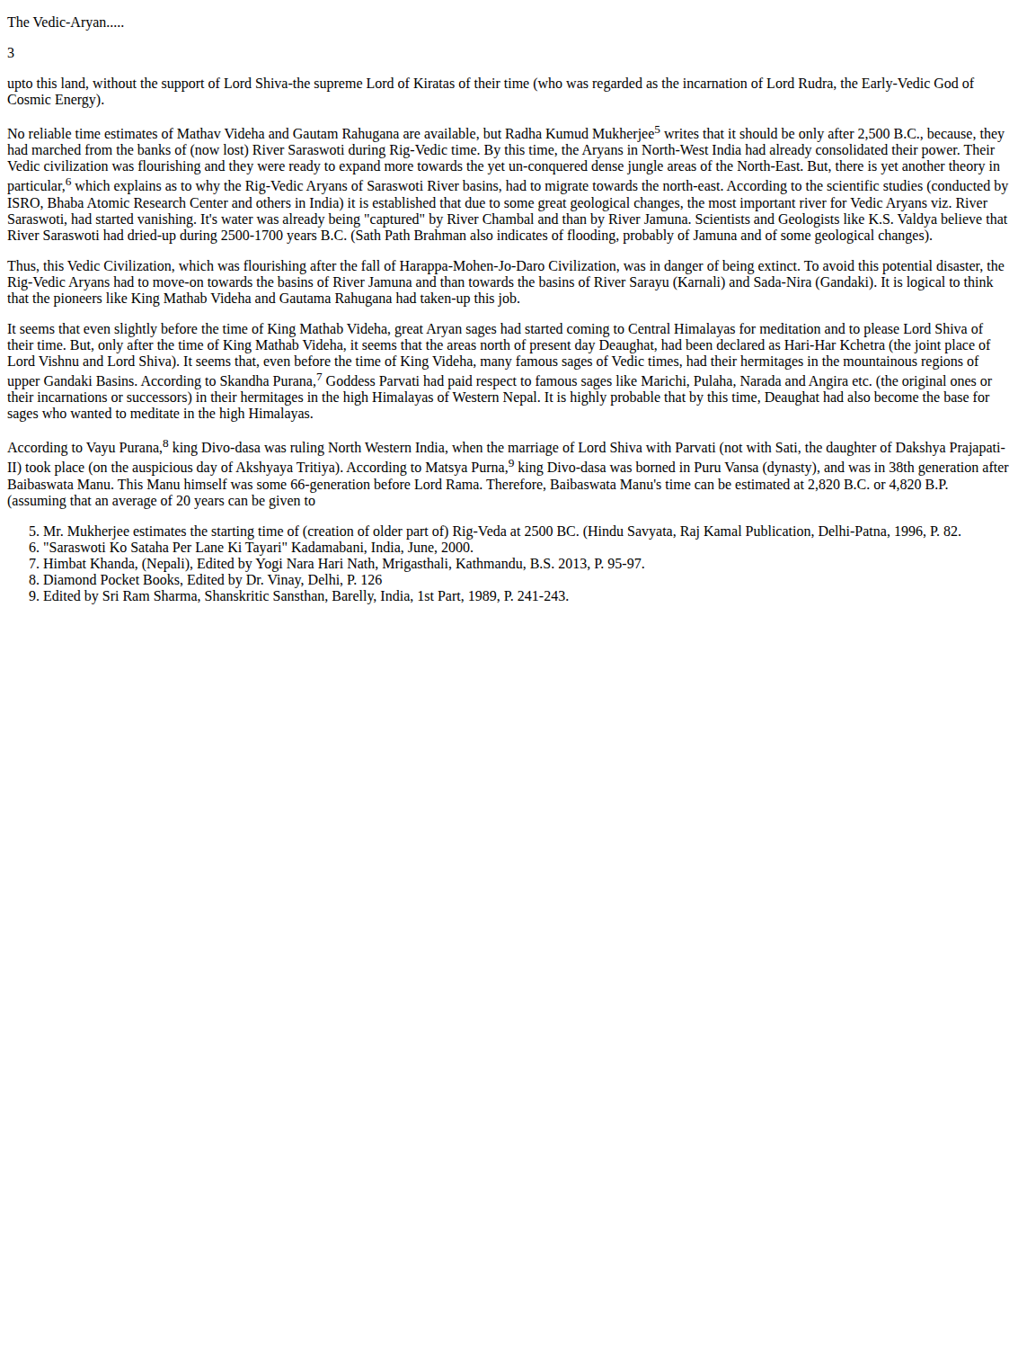The Vedic-Aryan.....
3
upto this land, without the support of Lord Shiva-the supreme Lord of Kiratas of their time (who was regarded as the incarnation of Lord Rudra, the Early-Vedic God of Cosmic Energy).
No reliable time estimates of Mathav Videha and Gautam Rahugana are available, but Radha Kumud Mukherjee5 writes that it should be only after 2,500 B.C., because, they had marched from the banks of (now lost) River Saraswoti during Rig-Vedic time. By this time, the Aryans in North-West India had already consolidated their power. Their Vedic civilization was flourishing and they were ready to expand more towards the yet un-conquered dense jungle areas of the North-East. But, there is yet another theory in particular,6 which explains as to why the Rig-Vedic Aryans of Saraswoti River basins, had to migrate towards the north-east. According to the scientific studies (conducted by ISRO, Bhaba Atomic Research Center and others in India) it is established that due to some great geological changes, the most important river for Vedic Aryans viz. River Saraswoti, had started vanishing. It's water was already being "captured" by River Chambal and than by River Jamuna. Scientists and Geologists like K.S. Valdya believe that River Saraswoti had dried-up during 2500-1700 years B.C. (Sath Path Brahman also indicates of flooding, probably of Jamuna and of some geological changes).
Thus, this Vedic Civilization, which was flourishing after the fall of Harappa-Mohen-Jo-Daro Civilization, was in danger of being extinct. To avoid this potential disaster, the Rig-Vedic Aryans had to move-on towards the basins of River Jamuna and than towards the basins of River Sarayu (Karnali) and Sada-Nira (Gandaki). It is logical to think that the pioneers like King Mathab Videha and Gautama Rahugana had taken-up this job.
It seems that even slightly before the time of King Mathab Videha, great Aryan sages had started coming to Central Himalayas for meditation and to please Lord Shiva of their time. But, only after the time of King Mathab Videha, it seems that the areas north of present day Deaughat, had been declared as Hari-Har Kchetra (the joint place of Lord Vishnu and Lord Shiva). It seems that, even before the time of King Videha, many famous sages of Vedic times, had their hermitages in the mountainous regions of upper Gandaki Basins. According to Skandha Purana,7 Goddess Parvati had paid respect to famous sages like Marichi, Pulaha, Narada and Angira etc. (the original ones or their incarnations or successors) in their hermitages in the high Himalayas of Western Nepal. It is highly probable that by this time, Deaughat had also become the base for sages who wanted to meditate in the high Himalayas.
According to Vayu Purana,8 king Divo-dasa was ruling North Western India, when the marriage of Lord Shiva with Parvati (not with Sati, the daughter of Dakshya Prajapati-II) took place (on the auspicious day of Akshyaya Tritiya). According to Matsya Purna,9 king Divo-dasa was borned in Puru Vansa (dynasty), and was in 38th generation after Baibaswata Manu. This Manu himself was some 66-generation before Lord Rama. Therefore, Baibaswata Manu's time can be estimated at 2,820 B.C. or 4,820 B.P. (assuming that an average of 20 years can be given to
Mr. Mukherjee estimates the starting time of (creation of older part of) Rig-Veda at 2500 BC. (Hindu Savyata, Raj Kamal Publication, Delhi-Patna, 1996, P. 82.
"Saraswoti Ko Sataha Per Lane Ki Tayari" Kadamabani, India, June, 2000.
Himbat Khanda, (Nepali), Edited by Yogi Nara Hari Nath, Mrigasthali, Kathmandu, B.S. 2013, P. 95-97.
Diamond Pocket Books, Edited by Dr. Vinay, Delhi, P. 126
Edited by Sri Ram Sharma, Shanskritic Sansthan, Barelly, India, 1st Part, 1989, P. 241-243.